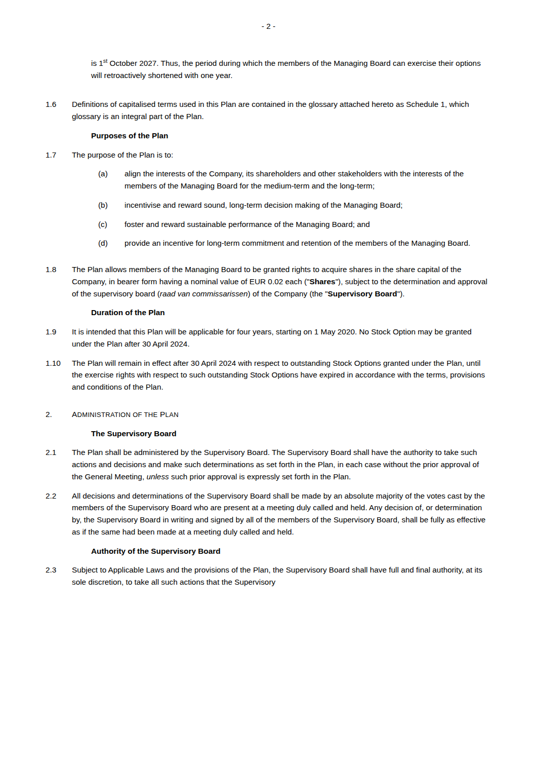- 2 -
is 1st October 2027. Thus, the period during which the members of the Managing Board can exercise their options will retroactively shortened with one year.
1.6
Definitions of capitalised terms used in this Plan are contained in the glossary attached hereto as Schedule 1, which glossary is an integral part of the Plan.
Purposes of the Plan
1.7
The purpose of the Plan is to:
(a)
align the interests of the Company, its shareholders and other stakeholders with the interests of the members of the Managing Board for the medium-term and the long-term;
(b)
incentivise and reward sound, long-term decision making of the Managing Board;
(c)
foster and reward sustainable performance of the Managing Board; and
(d)
provide an incentive for long-term commitment and retention of the members of the Managing Board.
1.8
The Plan allows members of the Managing Board to be granted rights to acquire shares in the share capital of the Company, in bearer form having a nominal value of EUR 0.02 each ("Shares"), subject to the determination and approval of the supervisory board (raad van commissarissen) of the Company (the "Supervisory Board").
Duration of the Plan
1.9
It is intended that this Plan will be applicable for four years, starting on 1 May 2020. No Stock Option may be granted under the Plan after 30 April 2024.
1.10
The Plan will remain in effect after 30 April 2024 with respect to outstanding Stock Options granted under the Plan, until the exercise rights with respect to such outstanding Stock Options have expired in accordance with the terms, provisions and conditions of the Plan.
2.
ADMINISTRATION OF THE PLAN
The Supervisory Board
2.1
The Plan shall be administered by the Supervisory Board. The Supervisory Board shall have the authority to take such actions and decisions and make such determinations as set forth in the Plan, in each case without the prior approval of the General Meeting, unless such prior approval is expressly set forth in the Plan.
2.2
All decisions and determinations of the Supervisory Board shall be made by an absolute majority of the votes cast by the members of the Supervisory Board who are present at a meeting duly called and held. Any decision of, or determination by, the Supervisory Board in writing and signed by all of the members of the Supervisory Board, shall be fully as effective as if the same had been made at a meeting duly called and held.
Authority of the Supervisory Board
2.3
Subject to Applicable Laws and the provisions of the Plan, the Supervisory Board shall have full and final authority, at its sole discretion, to take all such actions that the Supervisory